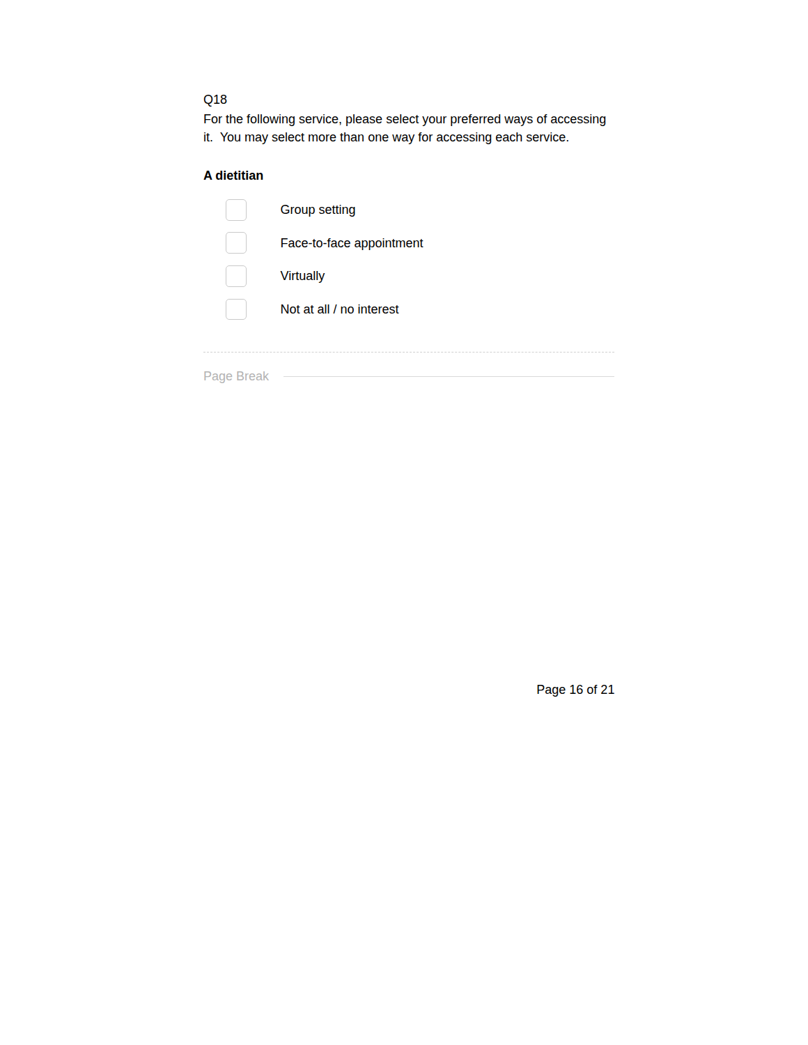Q18
For the following service, please select your preferred ways of accessing it. You may select more than one way for accessing each service.
A dietitian
Group setting
Face-to-face appointment
Virtually
Not at all / no interest
Page Break
Page 16 of 21